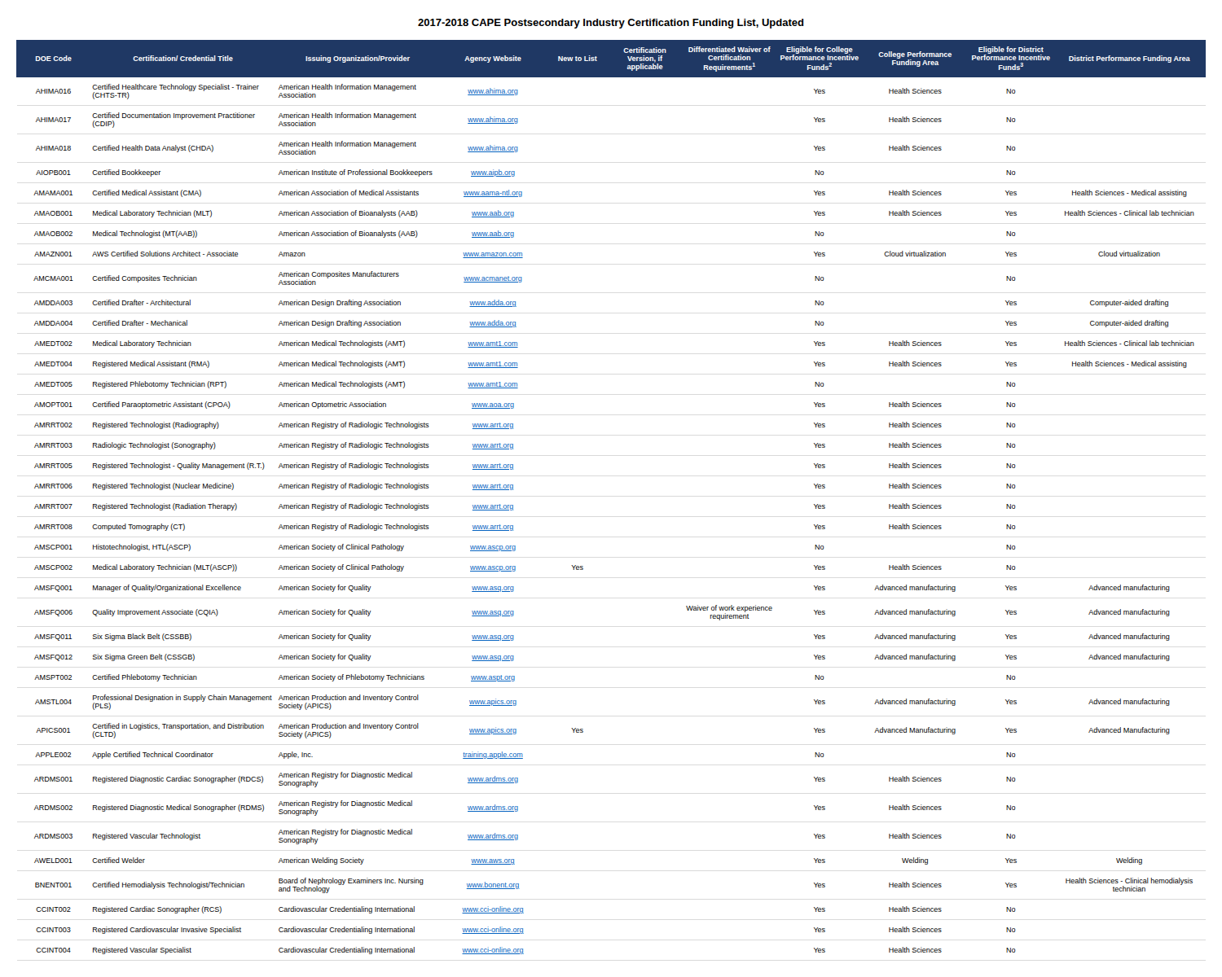2017-2018 CAPE Postsecondary Industry Certification Funding List, Updated
| DOE Code | Certification/ Credential Title | Issuing Organization/Provider | Agency Website | New to List | Certification Version, if applicable | Differentiated Waiver of Certification Requirements 1 | Eligible for College Performance Incentive Funds 2 | College Performance Funding Area | Eligible for District Performance Incentive Funds 3 | District Performance Funding Area |
| --- | --- | --- | --- | --- | --- | --- | --- | --- | --- | --- |
| AHIMA016 | Certified Healthcare Technology Specialist - Trainer (CHTS-TR) | American Health Information Management Association | www.ahima.org | | | | Yes | Health Sciences | No | |
| AHIMA017 | Certified Documentation Improvement Practitioner (CDIP) | American Health Information Management Association | www.ahima.org | | | | Yes | Health Sciences | No | |
| AHIMA018 | Certified Health Data Analyst (CHDA) | American Health Information Management Association | www.ahima.org | | | | Yes | Health Sciences | No | |
| AIOPB001 | Certified Bookkeeper | American Institute of Professional Bookkeepers | www.aipb.org | | | | No | | No | |
| AMAMA001 | Certified Medical Assistant (CMA) | American Association of Medical Assistants | www.aama-ntl.org | | | | Yes | Health Sciences | Yes | Health Sciences - Medical assisting |
| AMAOB001 | Medical Laboratory Technician (MLT) | American Association of Bioanalysts (AAB) | www.aab.org | | | | Yes | Health Sciences | Yes | Health Sciences - Clinical lab technician |
| AMAOB002 | Medical Technologist (MT(AAB)) | American Association of Bioanalysts (AAB) | www.aab.org | | | | No | | No | |
| AMAZN001 | AWS Certified Solutions Architect - Associate | Amazon | www.amazon.com | | | | Yes | Cloud virtualization | Yes | Cloud virtualization |
| AMCMA001 | Certified Composites Technician | American Composites Manufacturers Association | www.acmanet.org | | | | No | | No | |
| AMDDA003 | Certified Drafter - Architectural | American Design Drafting Association | www.adda.org | | | | No | | Yes | Computer-aided drafting |
| AMDDA004 | Certified Drafter - Mechanical | American Design Drafting Association | www.adda.org | | | | No | | Yes | Computer-aided drafting |
| AMEDT002 | Medical Laboratory Technician | American Medical Technologists (AMT) | www.amt1.com | | | | Yes | Health Sciences | Yes | Health Sciences - Clinical lab technician |
| AMEDT004 | Registered Medical Assistant (RMA) | American Medical Technologists (AMT) | www.amt1.com | | | | Yes | Health Sciences | Yes | Health Sciences - Medical assisting |
| AMEDT005 | Registered Phlebotomy Technician (RPT) | American Medical Technologists (AMT) | www.amt1.com | | | | No | | No | |
| AMOPT001 | Certified Paraoptometric Assistant (CPOA) | American Optometric Association | www.aoa.org | | | | Yes | Health Sciences | No | |
| AMRRT002 | Registered Technologist (Radiography) | American Registry of Radiologic Technologists | www.arrt.org | | | | Yes | Health Sciences | No | |
| AMRRT003 | Radiologic Technologist (Sonography) | American Registry of Radiologic Technologists | www.arrt.org | | | | Yes | Health Sciences | No | |
| AMRRT005 | Registered Technologist - Quality Management (R.T.) | American Registry of Radiologic Technologists | www.arrt.org | | | | Yes | Health Sciences | No | |
| AMRRT006 | Registered Technologist (Nuclear Medicine) | American Registry of Radiologic Technologists | www.arrt.org | | | | Yes | Health Sciences | No | |
| AMRRT007 | Registered Technologist (Radiation Therapy) | American Registry of Radiologic Technologists | www.arrt.org | | | | Yes | Health Sciences | No | |
| AMRRT008 | Computed Tomography (CT) | American Registry of Radiologic Technologists | www.arrt.org | | | | Yes | Health Sciences | No | |
| AMSCP001 | Histotechnologist, HTL(ASCP) | American Society of Clinical Pathology | www.ascp.org | | | | No | | No | |
| AMSCP002 | Medical Laboratory Technician (MLT(ASCP)) | American Society of Clinical Pathology | www.ascp.org | Yes | | | Yes | Health Sciences | No | |
| AMSFQ001 | Manager of Quality/Organizational Excellence | American Society for Quality | www.asq.org | | | | Yes | Advanced manufacturing | Yes | Advanced manufacturing |
| AMSFQ006 | Quality Improvement Associate (CQIA) | American Society for Quality | www.asq.org | | | Waiver of work experience requirement | Yes | Advanced manufacturing | Yes | Advanced manufacturing |
| AMSFQ011 | Six Sigma Black Belt (CSSBB) | American Society for Quality | www.asq.org | | | | Yes | Advanced manufacturing | Yes | Advanced manufacturing |
| AMSFQ012 | Six Sigma Green Belt (CSSGB) | American Society for Quality | www.asq.org | | | | Yes | Advanced manufacturing | Yes | Advanced manufacturing |
| AMSPT002 | Certified Phlebotomy Technician | American Society of Phlebotomy Technicians | www.aspt.org | | | | No | | No | |
| AMSTL004 | Professional Designation in Supply Chain Management (PLS) | American Production and Inventory Control Society (APICS) | www.apics.org | | | | Yes | Advanced manufacturing | Yes | Advanced manufacturing |
| APICS001 | Certified in Logistics, Transportation, and Distribution (CLTD) | American Production and Inventory Control Society (APICS) | www.apics.org | Yes | | | Yes | Advanced Manufacturing | Yes | Advanced Manufacturing |
| APPLE002 | Apple Certified Technical Coordinator | Apple, Inc. | training.apple.com | | | | No | | No | |
| ARDMS001 | Registered Diagnostic Cardiac Sonographer (RDCS) | American Registry for Diagnostic Medical Sonography | www.ardms.org | | | | Yes | Health Sciences | No | |
| ARDMS002 | Registered Diagnostic Medical Sonographer (RDMS) | American Registry for Diagnostic Medical Sonography | www.ardms.org | | | | Yes | Health Sciences | No | |
| ARDMS003 | Registered Vascular Technologist | American Registry for Diagnostic Medical Sonography | www.ardms.org | | | | Yes | Health Sciences | No | |
| AWELD001 | Certified Welder | American Welding Society | www.aws.org | | | | Yes | Welding | Yes | Welding |
| BNENT001 | Certified Hemodialysis Technologist/Technician | Board of Nephrology Examiners Inc. Nursing and Technology | www.bonent.org | | | | Yes | Health Sciences | Yes | Health Sciences - Clinical hemodialysis technician |
| CCINT002 | Registered Cardiac Sonographer (RCS) | Cardiovascular Credentialing International | www.cci-online.org | | | | Yes | Health Sciences | No | |
| CCINT003 | Registered Cardiovascular Invasive Specialist | Cardiovascular Credentialing International | www.cci-online.org | | | | Yes | Health Sciences | No | |
| CCINT004 | Registered Vascular Specialist | Cardiovascular Credentialing International | www.cci-online.org | | | | Yes | Health Sciences | No | |